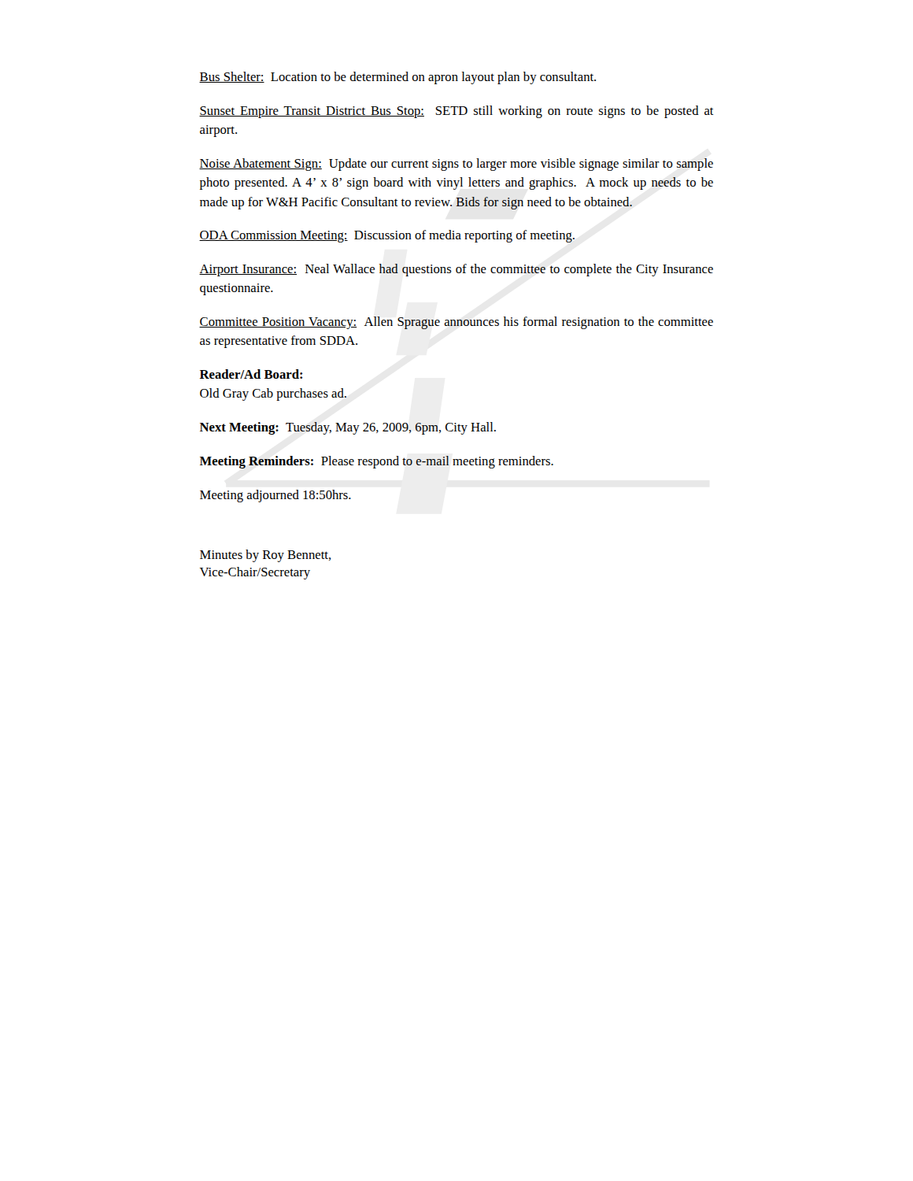Bus Shelter: Location to be determined on apron layout plan by consultant.
Sunset Empire Transit District Bus Stop: SETD still working on route signs to be posted at airport.
Noise Abatement Sign: Update our current signs to larger more visible signage similar to sample photo presented. A 4’ x 8’ sign board with vinyl letters and graphics. A mock up needs to be made up for W&H Pacific Consultant to review. Bids for sign need to be obtained.
ODA Commission Meeting: Discussion of media reporting of meeting.
Airport Insurance: Neal Wallace had questions of the committee to complete the City Insurance questionnaire.
Committee Position Vacancy: Allen Sprague announces his formal resignation to the committee as representative from SDDA.
Reader/Ad Board:
Old Gray Cab purchases ad.
Next Meeting: Tuesday, May 26, 2009, 6pm, City Hall.
Meeting Reminders: Please respond to e-mail meeting reminders.
Meeting adjourned 18:50hrs.
Minutes by Roy Bennett,
Vice-Chair/Secretary